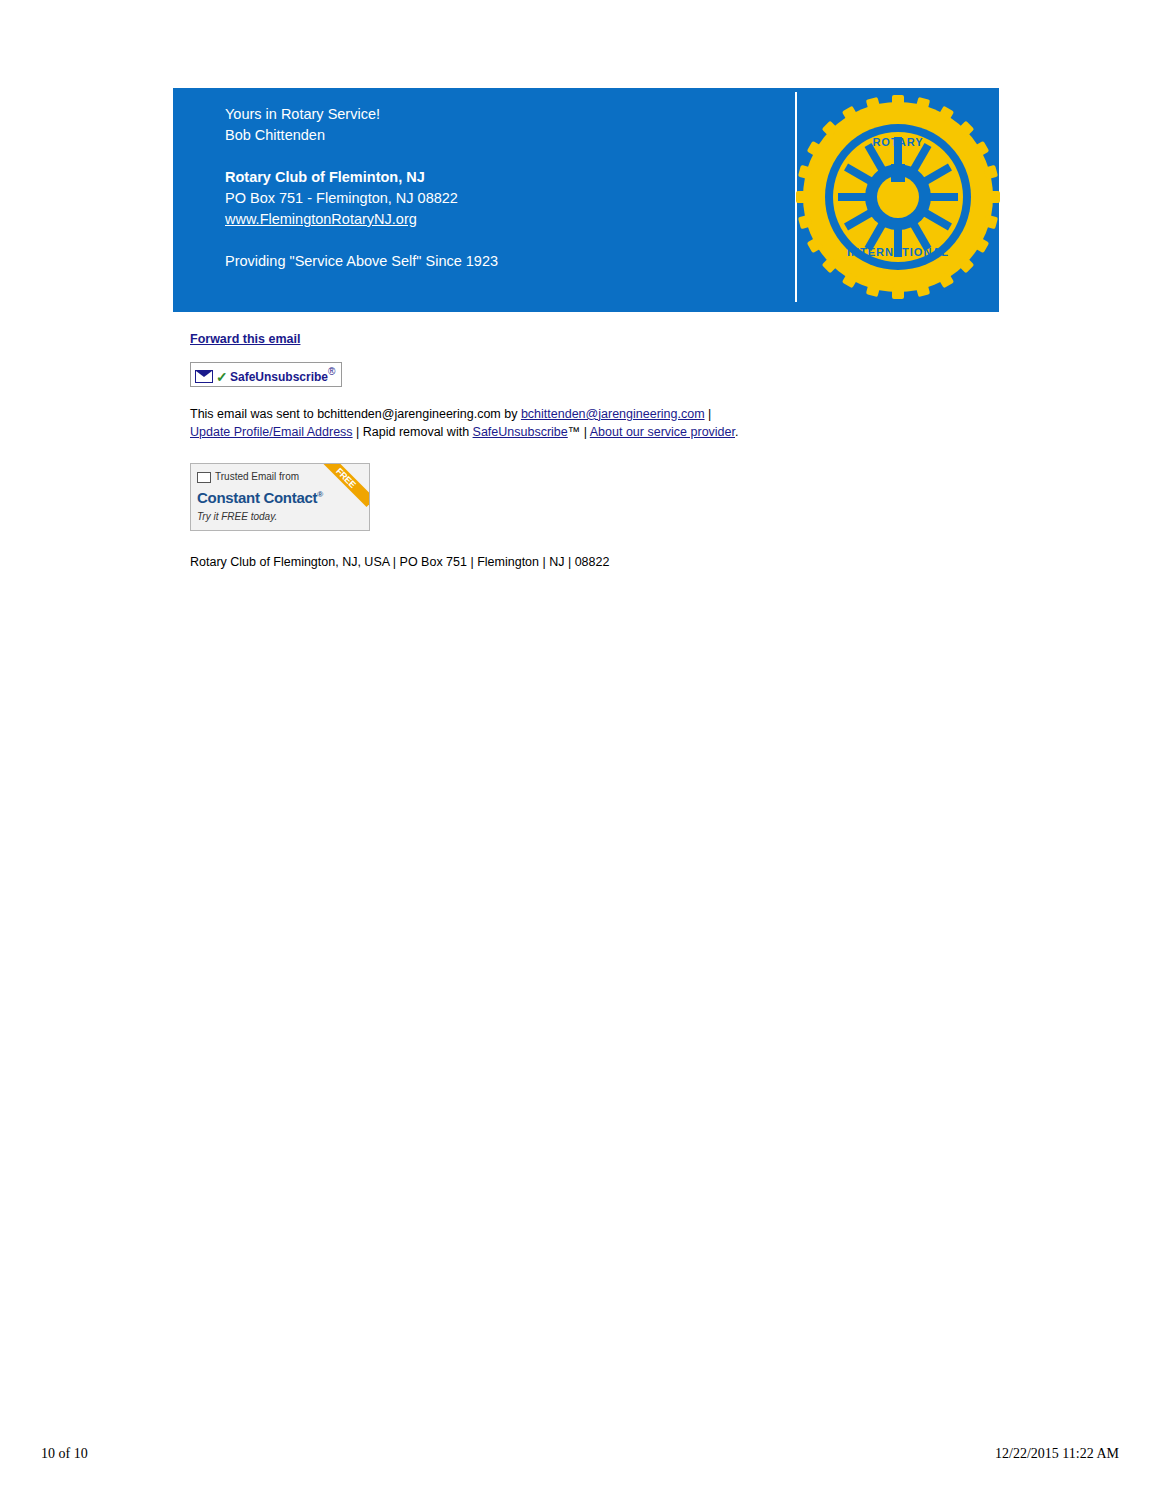| Yours in Rotary Service! Bob Chittenden Rotary Club of Fleminton, NJ PO Box 751 - Flemington, NJ 08822 www.FlemingtonRotaryNJ.org Providing "Service Above Self" Since 1923 | ROTARY INTERNATIONAL |
Forward this email
✓SafeUnsubscribe®
This email was sent to bchittenden@jarengineering.com by bchittenden@jarengineering.com |
Update Profile/Email Address | Rapid removal with SafeUnsubscribe™ | About our service provider.
FREE
Trusted Email from
Constant Contact®
Try it FREE today.
Rotary Club of Flemington, NJ, USA | PO Box 751 | Flemington | NJ | 08822
10 of 10
12/22/2015 11:22 AM